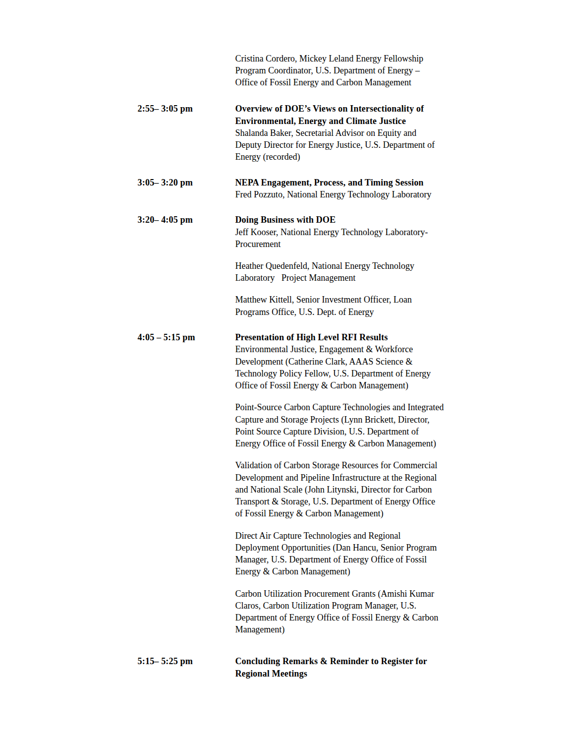Cristina Cordero, Mickey Leland Energy Fellowship Program Coordinator, U.S. Department of Energy – Office of Fossil Energy and Carbon Management
2:55– 3:05 pm
Overview of DOE’s Views on Intersectionality of Environmental, Energy and Climate Justice
Shalanda Baker, Secretarial Advisor on Equity and Deputy Director for Energy Justice, U.S. Department of Energy (recorded)
3:05– 3:20 pm
NEPA Engagement, Process, and Timing Session
Fred Pozzuto, National Energy Technology Laboratory
3:20– 4:05 pm
Doing Business with DOE
Jeff Kooser, National Energy Technology Laboratory-Procurement
Heather Quedenfeld, National Energy Technology Laboratory Project Management
Matthew Kittell, Senior Investment Officer, Loan Programs Office, U.S. Dept. of Energy
4:05 – 5:15 pm
Presentation of High Level RFI Results
Environmental Justice, Engagement & Workforce Development (Catherine Clark, AAAS Science & Technology Policy Fellow, U.S. Department of Energy Office of Fossil Energy & Carbon Management)
Point-Source Carbon Capture Technologies and Integrated Capture and Storage Projects (Lynn Brickett, Director, Point Source Capture Division, U.S. Department of Energy Office of Fossil Energy & Carbon Management)
Validation of Carbon Storage Resources for Commercial Development and Pipeline Infrastructure at the Regional and National Scale (John Litynski, Director for Carbon Transport & Storage, U.S. Department of Energy Office of Fossil Energy & Carbon Management)
Direct Air Capture Technologies and Regional Deployment Opportunities (Dan Hancu, Senior Program Manager, U.S. Department of Energy Office of Fossil Energy & Carbon Management)
Carbon Utilization Procurement Grants (Amishi Kumar Claros, Carbon Utilization Program Manager, U.S. Department of Energy Office of Fossil Energy & Carbon Management)
5:15– 5:25 pm
Concluding Remarks & Reminder to Register for Regional Meetings